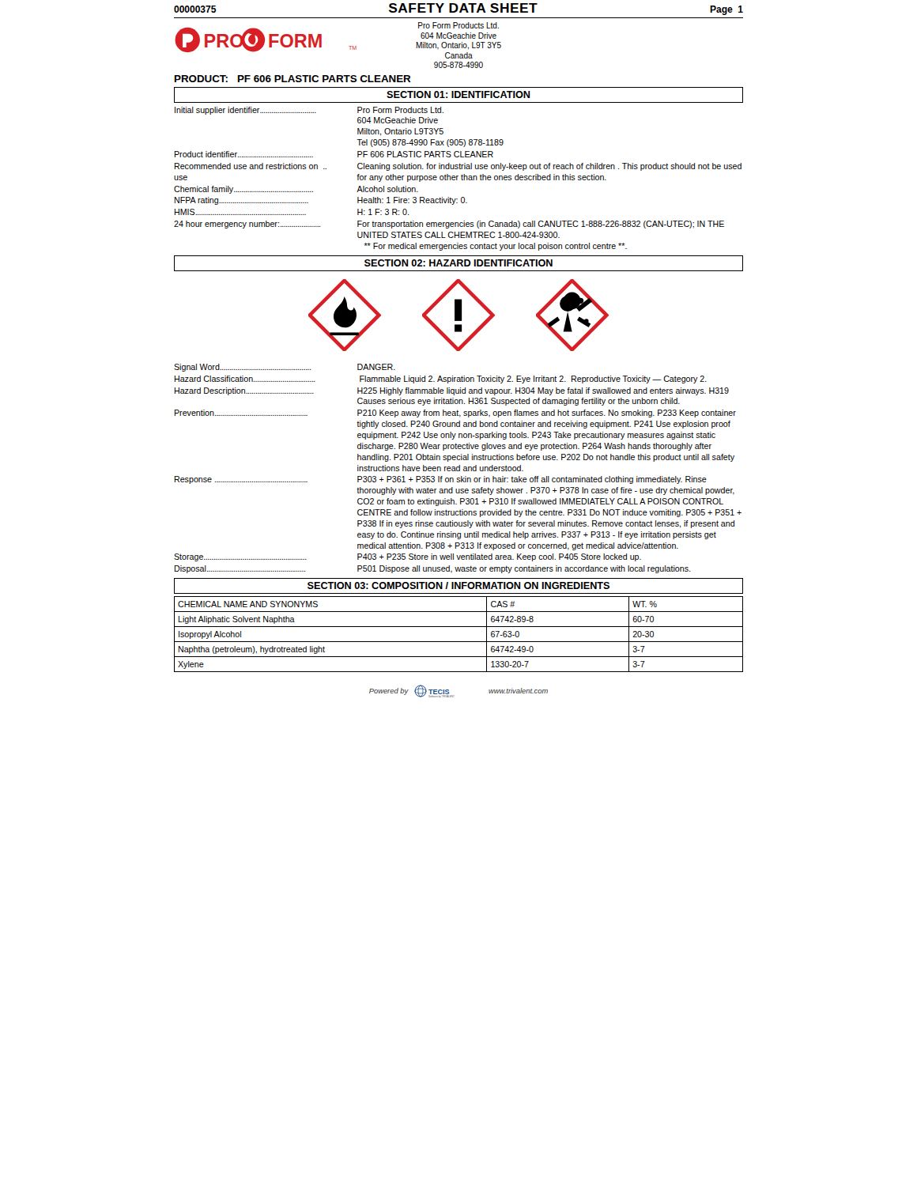00000375
SAFETY DATA SHEET
Page 1
PRO FORM TM
Pro Form Products Ltd.
604 McGeachie Drive
Milton, Ontario, L9T 3Y5
Canada
905-878-4990
PRODUCT: PF 606 PLASTIC PARTS CLEANER
SECTION 01: IDENTIFICATION
| Initial supplier identifier ............................. | Pro Form Products Ltd. 604 McGeachie Drive Milton, Ontario L9T3Y5 Tel (905) 878-4990 Fax (905) 878-1189 |
| Product identifier ....................................... | PF 606 PLASTIC PARTS CLEANER |
| Recommended use and restrictions on .. use | Cleaning solution. for industrial use only-keep out of reach of children . This product should not be used for any other purpose other than the ones described in this section. |
| Chemical family ......................................... | Alcohol solution. |
| NFPA rating .............................................. | Health: 1 Fire: 3 Reactivity: 0. |
| HMIS ......................................................... | H: 1 F: 3 R: 0. |
| 24 hour emergency number: ..................... | For transportation emergencies (in Canada) call CANUTEC 1-888-226-8832 (CAN-UTEC); IN THE UNITED STATES CALL CHEMTREC 1-800-424-9300. ** For medical emergencies contact your local poison control centre **. |
SECTION 02: HAZARD IDENTIFICATION
| Signal Word ............................................... | DANGER. |
| Hazard Classification ................................ | Flammable Liquid 2. Aspiration Toxicity 2. Eye Irritant 2. Reproductive Toxicity — Category 2. |
| Hazard Description ................................... | H225 Highly flammable liquid and vapour. H304 May be fatal if swallowed and enters airways. H319 Causes serious eye irritation. H361 Suspected of damaging fertility or the unborn child. |
| Prevention ................................................ | P210 Keep away from heat, sparks, open flames and hot surfaces. No smoking. P233 Keep container tightly closed. P240 Ground and bond container and receiving equipment. P241 Use explosion proof equipment. P242 Use only non-sparking tools. P243 Take precautionary measures against static discharge. P280 Wear protective gloves and eye protection. P264 Wash hands thoroughly after handling. P201 Obtain special instructions before use. P202 Do not handle this product until all safety instructions have been read and understood. |
| Response ................................................ | P303 + P361 + P353 If on skin or in hair: take off all contaminated clothing immediately. Rinse thoroughly with water and use safety shower . P370 + P378 In case of fire - use dry chemical powder, CO2 or foam to extinguish. P301 + P310 If swallowed IMMEDIATELY CALL A POISON CONTROL CENTRE and follow instructions provided by the centre. P331 Do NOT induce vomiting. P305 + P351 + P338 If in eyes rinse cautiously with water for several minutes. Remove contact lenses, if present and easy to do. Continue rinsing until medical help arrives. P337 + P313 - If eye irritation persists get medical attention. P308 + P313 If exposed or concerned, get medical advice/attention. |
| Storage ..................................................... | P403 + P235 Store in well ventilated area. Keep cool. P405 Store locked up. |
| Disposal ................................................... | P501 Dispose all unused, waste or empty containers in accordance with local regulations. |
SECTION 03: COMPOSITION / INFORMATION ON INGREDIENTS
| CHEMICAL NAME AND SYNONYMS | CAS # | WT. % |
| --- | --- | --- |
| Light Aliphatic Solvent Naphtha | 64742-89-8 | 60-70 |
| Isopropyl Alcohol | 67-63-0 | 20-30 |
| Naphtha (petroleum), hydrotreated light | 64742-49-0 | 3-7 |
| Xylene | 1330-20-7 | 3-7 |
Powered by TECIS Software by TRIVALENT www.trivalent.com